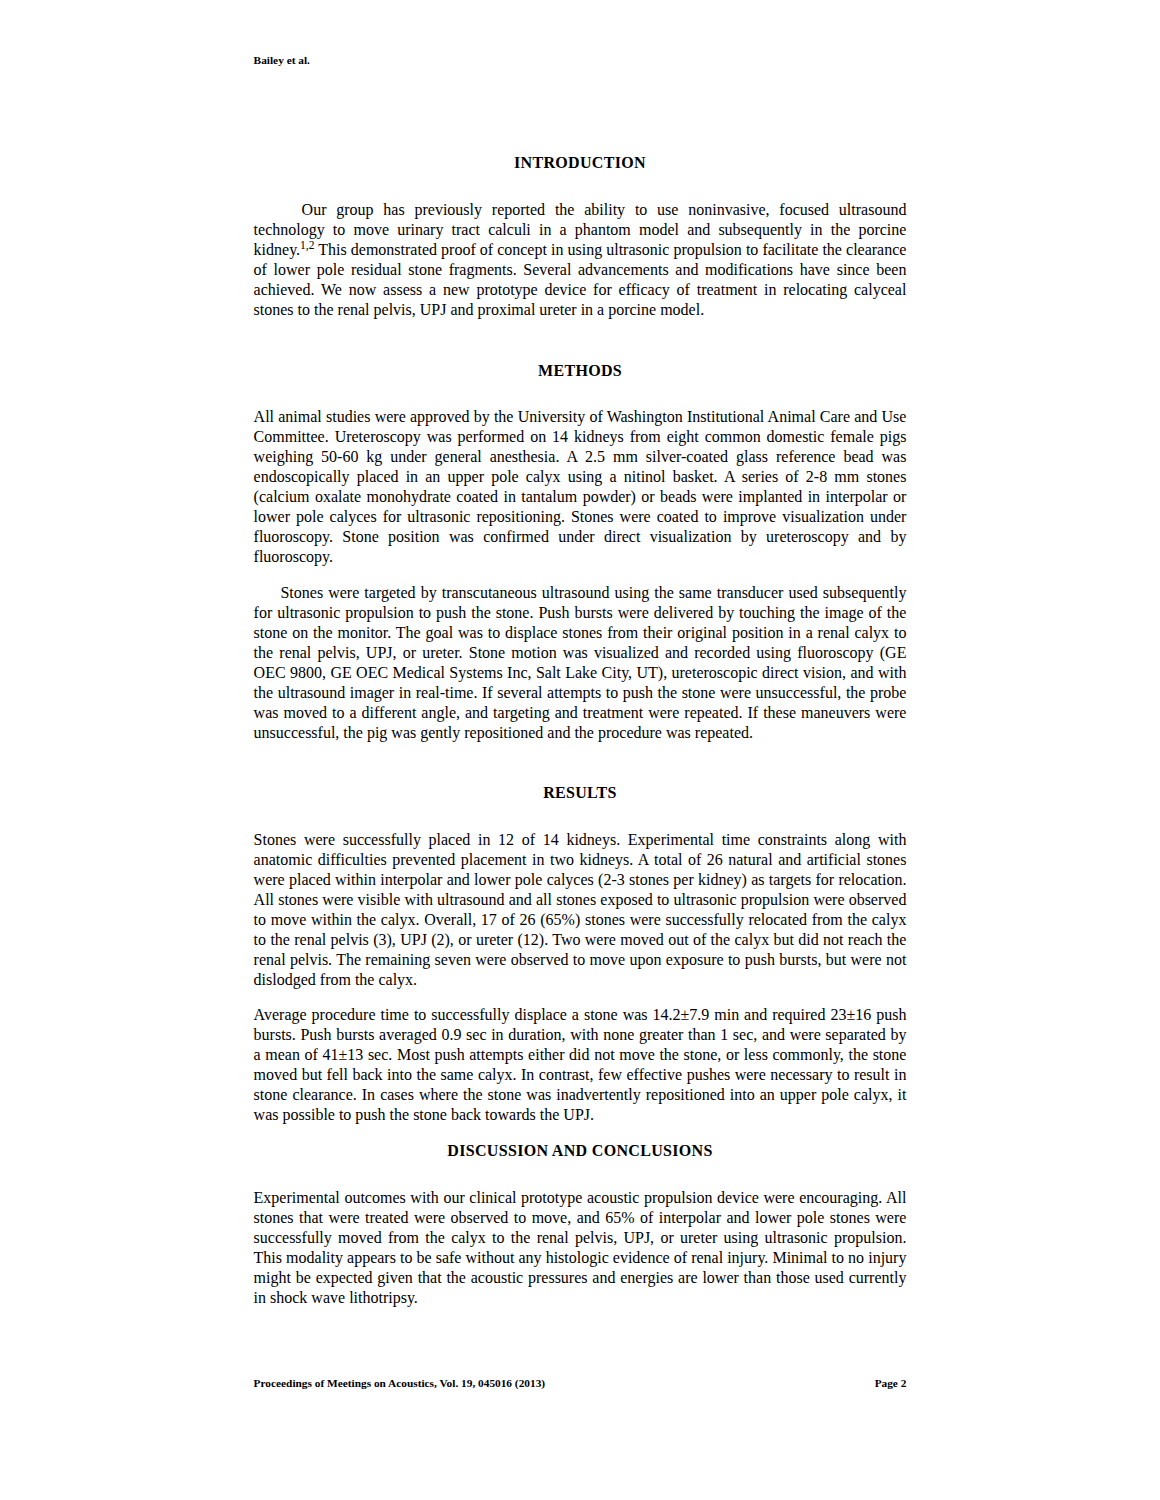Bailey et al.
INTRODUCTION
Our group has previously reported the ability to use noninvasive, focused ultrasound technology to move urinary tract calculi in a phantom model and subsequently in the porcine kidney.1,2 This demonstrated proof of concept in using ultrasonic propulsion to facilitate the clearance of lower pole residual stone fragments. Several advancements and modifications have since been achieved. We now assess a new prototype device for efficacy of treatment in relocating calyceal stones to the renal pelvis, UPJ and proximal ureter in a porcine model.
METHODS
All animal studies were approved by the University of Washington Institutional Animal Care and Use Committee. Ureteroscopy was performed on 14 kidneys from eight common domestic female pigs weighing 50-60 kg under general anesthesia. A 2.5 mm silver-coated glass reference bead was endoscopically placed in an upper pole calyx using a nitinol basket. A series of 2-8 mm stones (calcium oxalate monohydrate coated in tantalum powder) or beads were implanted in interpolar or lower pole calyces for ultrasonic repositioning. Stones were coated to improve visualization under fluoroscopy. Stone position was confirmed under direct visualization by ureteroscopy and by fluoroscopy.
Stones were targeted by transcutaneous ultrasound using the same transducer used subsequently for ultrasonic propulsion to push the stone. Push bursts were delivered by touching the image of the stone on the monitor. The goal was to displace stones from their original position in a renal calyx to the renal pelvis, UPJ, or ureter. Stone motion was visualized and recorded using fluoroscopy (GE OEC 9800, GE OEC Medical Systems Inc, Salt Lake City, UT), ureteroscopic direct vision, and with the ultrasound imager in real-time. If several attempts to push the stone were unsuccessful, the probe was moved to a different angle, and targeting and treatment were repeated. If these maneuvers were unsuccessful, the pig was gently repositioned and the procedure was repeated.
RESULTS
Stones were successfully placed in 12 of 14 kidneys. Experimental time constraints along with anatomic difficulties prevented placement in two kidneys. A total of 26 natural and artificial stones were placed within interpolar and lower pole calyces (2-3 stones per kidney) as targets for relocation. All stones were visible with ultrasound and all stones exposed to ultrasonic propulsion were observed to move within the calyx. Overall, 17 of 26 (65%) stones were successfully relocated from the calyx to the renal pelvis (3), UPJ (2), or ureter (12). Two were moved out of the calyx but did not reach the renal pelvis. The remaining seven were observed to move upon exposure to push bursts, but were not dislodged from the calyx.
Average procedure time to successfully displace a stone was 14.2±7.9 min and required 23±16 push bursts. Push bursts averaged 0.9 sec in duration, with none greater than 1 sec, and were separated by a mean of 41±13 sec. Most push attempts either did not move the stone, or less commonly, the stone moved but fell back into the same calyx. In contrast, few effective pushes were necessary to result in stone clearance. In cases where the stone was inadvertently repositioned into an upper pole calyx, it was possible to push the stone back towards the UPJ.
DISCUSSION AND CONCLUSIONS
Experimental outcomes with our clinical prototype acoustic propulsion device were encouraging. All stones that were treated were observed to move, and 65% of interpolar and lower pole stones were successfully moved from the calyx to the renal pelvis, UPJ, or ureter using ultrasonic propulsion. This modality appears to be safe without any histologic evidence of renal injury. Minimal to no injury might be expected given that the acoustic pressures and energies are lower than those used currently in shock wave lithotripsy.
Proceedings of Meetings on Acoustics, Vol. 19, 045016 (2013)
Page 2